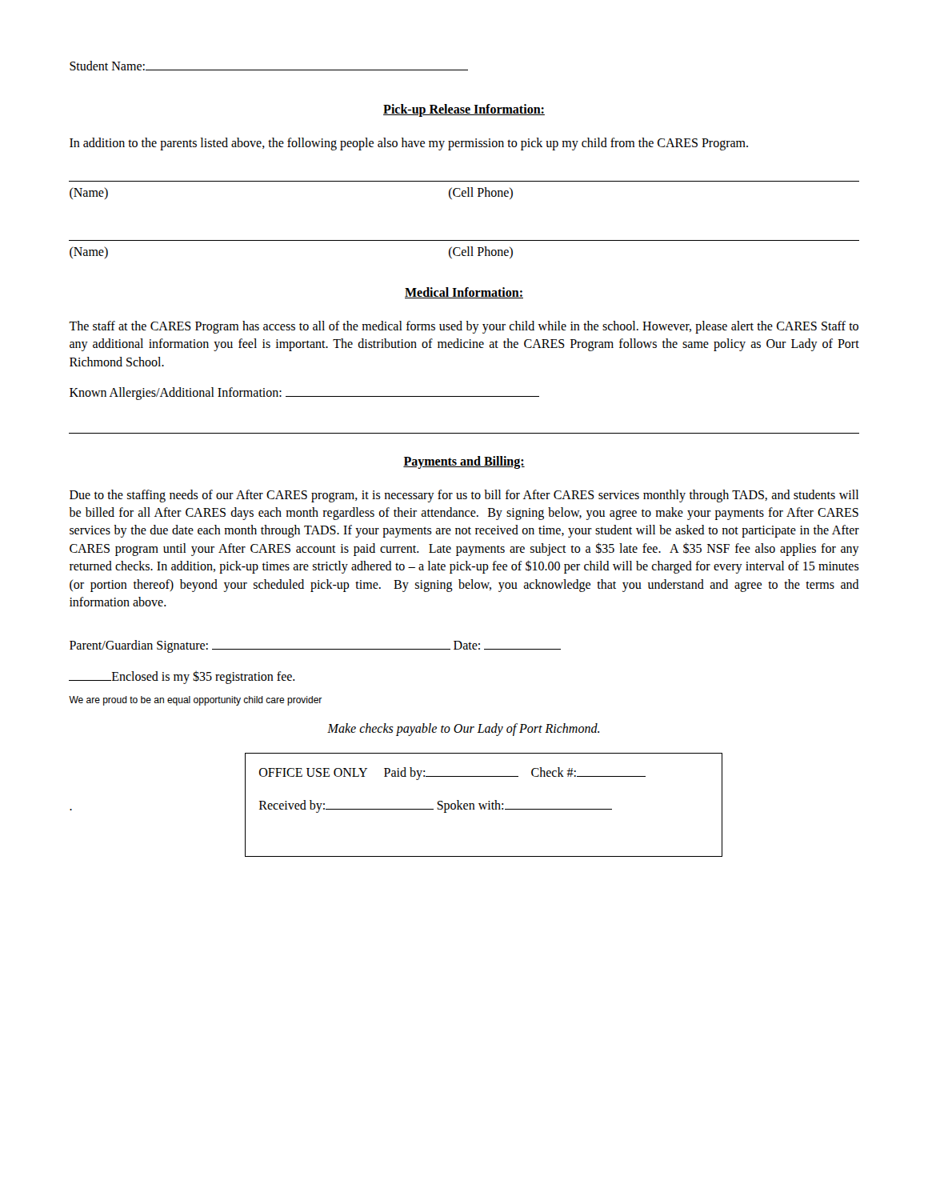Student Name:
Pick-up Release Information:
In addition to the parents listed above, the following people also have my permission to pick up my child from the CARES Program.
(Name)
(Cell Phone)
(Name)
(Cell Phone)
Medical Information:
The staff at the CARES Program has access to all of the medical forms used by your child while in the school. However, please alert the CARES Staff to any additional information you feel is important. The distribution of medicine at the CARES Program follows the same policy as Our Lady of Port Richmond School.
Known Allergies/Additional Information:
Payments and Billing:
Due to the staffing needs of our After CARES program, it is necessary for us to bill for After CARES services monthly through TADS, and students will be billed for all After CARES days each month regardless of their attendance. By signing below, you agree to make your payments for After CARES services by the due date each month through TADS. If your payments are not received on time, your student will be asked to not participate in the After CARES program until your After CARES account is paid current. Late payments are subject to a $35 late fee. A $35 NSF fee also applies for any returned checks. In addition, pick-up times are strictly adhered to – a late pick-up fee of $10.00 per child will be charged for every interval of 15 minutes (or portion thereof) beyond your scheduled pick-up time. By signing below, you acknowledge that you understand and agree to the terms and information above.
Parent/Guardian Signature: Date:
Enclosed is my $35 registration fee.
We are proud to be an equal opportunity child care provider
Make checks payable to Our Lady of Port Richmond.
.
OFFICE USE ONLY Paid by: Check #:
Received by: Spoken with: